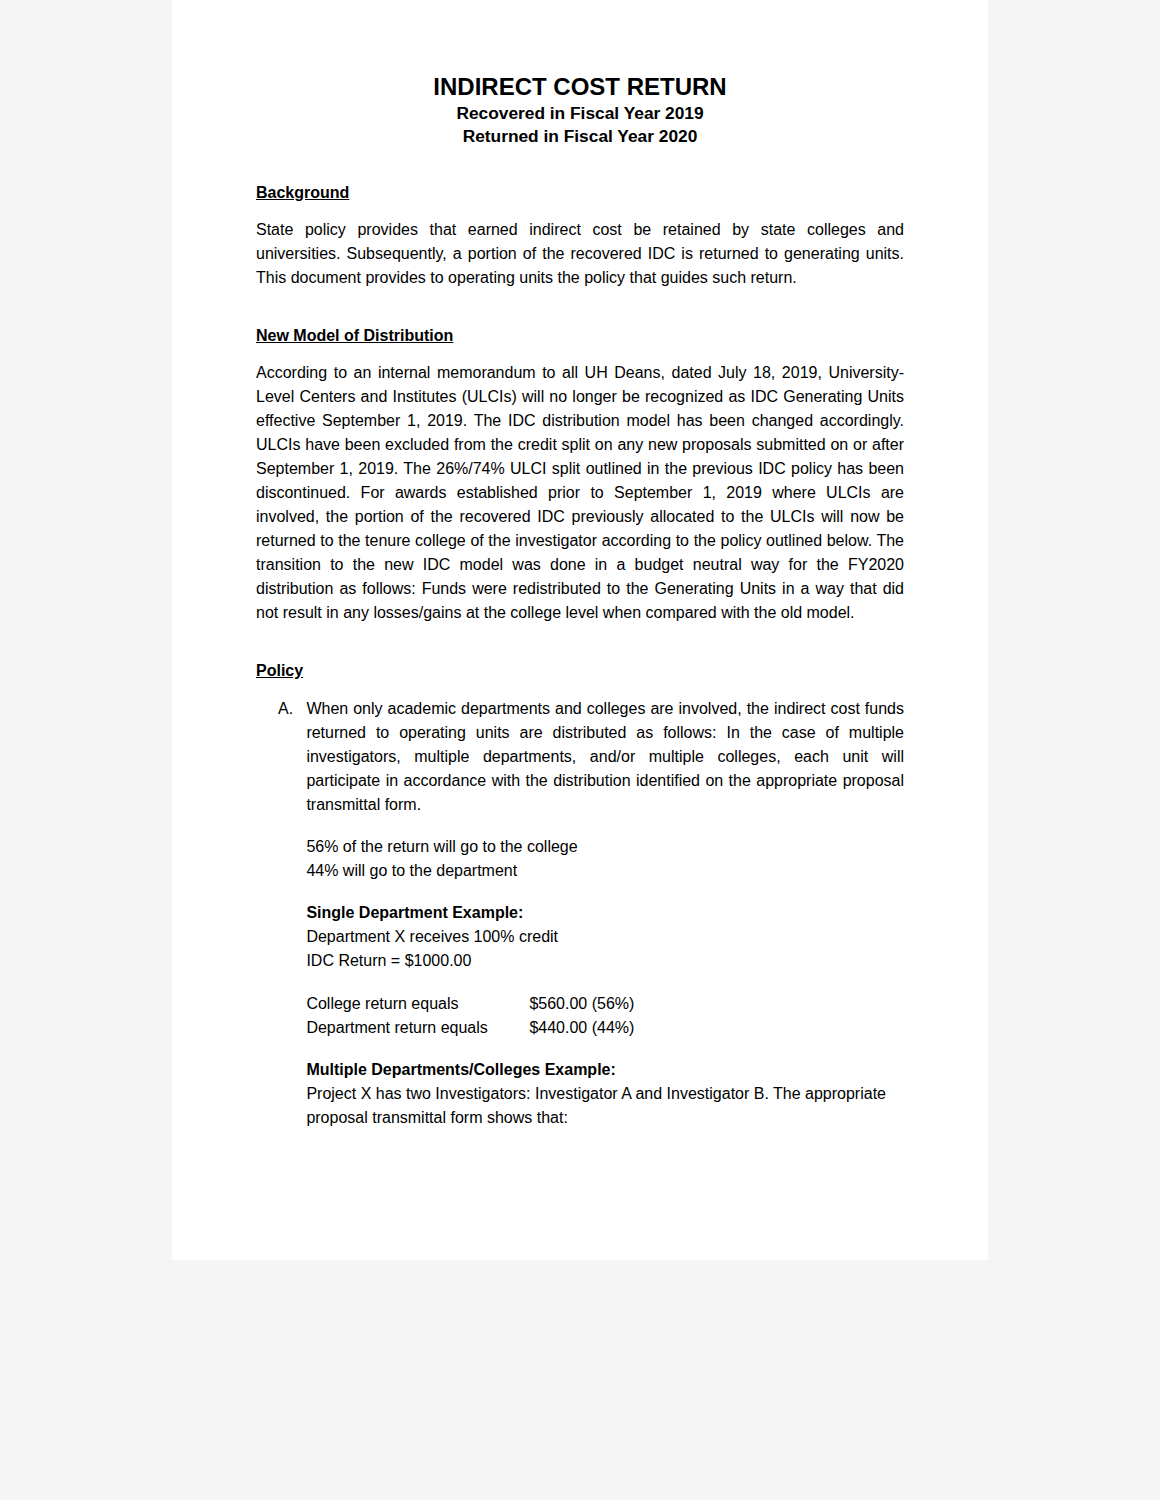INDIRECT COST RETURN
Recovered in Fiscal Year 2019
Returned in Fiscal Year 2020
Background
State policy provides that earned indirect cost be retained by state colleges and universities. Subsequently, a portion of the recovered IDC is returned to generating units. This document provides to operating units the policy that guides such return.
New Model of Distribution
According to an internal memorandum to all UH Deans, dated July 18, 2019, University-Level Centers and Institutes (ULCIs) will no longer be recognized as IDC Generating Units effective September 1, 2019. The IDC distribution model has been changed accordingly. ULCIs have been excluded from the credit split on any new proposals submitted on or after September 1, 2019. The 26%/74% ULCI split outlined in the previous IDC policy has been discontinued. For awards established prior to September 1, 2019 where ULCIs are involved, the portion of the recovered IDC previously allocated to the ULCIs will now be returned to the tenure college of the investigator according to the policy outlined below. The transition to the new IDC model was done in a budget neutral way for the FY2020 distribution as follows: Funds were redistributed to the Generating Units in a way that did not result in any losses/gains at the college level when compared with the old model.
Policy
When only academic departments and colleges are involved, the indirect cost funds returned to operating units are distributed as follows: In the case of multiple investigators, multiple departments, and/or multiple colleges, each unit will participate in accordance with the distribution identified on the appropriate proposal transmittal form.
56% of the return will go to the college
44% will go to the department
Single Department Example:
Department X receives 100% credit
IDC Return = $1000.00
| College return equals | $560.00 (56%) |
| Department return equals | $440.00 (44%) |
Multiple Departments/Colleges Example:
Project X has two Investigators: Investigator A and Investigator B. The appropriate proposal transmittal form shows that: